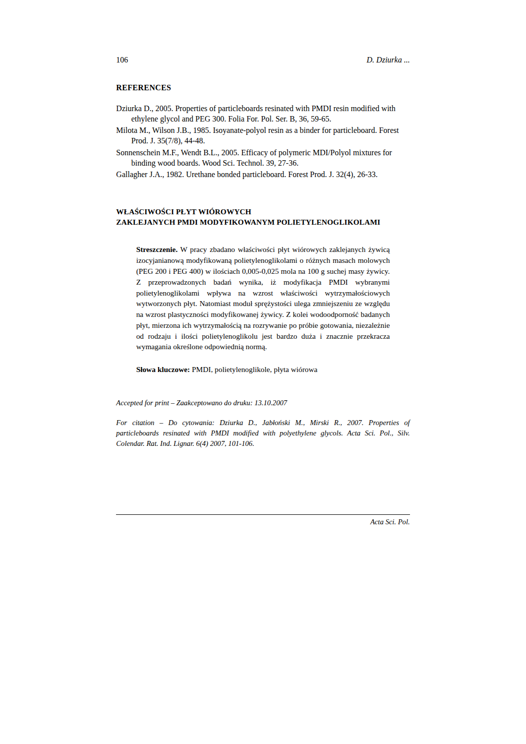106 D. Dziurka ...
REFERENCES
Dziurka D., 2005. Properties of particleboards resinated with PMDI resin modified with ethylene glycol and PEG 300. Folia For. Pol. Ser. B, 36, 59-65.
Milota M., Wilson J.B., 1985. Isoyanate-polyol resin as a binder for particleboard. Forest Prod. J. 35(7/8), 44-48.
Sonnenschein M.F., Wendt B.L., 2005. Efficacy of polymeric MDI/Polyol mixtures for binding wood boards. Wood Sci. Technol. 39, 27-36.
Gallagher J.A., 1982. Urethane bonded particleboard. Forest Prod. J. 32(4), 26-33.
WŁAŚCIWOŚCI PŁYT WIÓROWYCH
ZAKLEJANYCH PMDI MODYFIKOWANYM POLIETYLENOGLIKOLAMI
Streszczenie. W pracy zbadano właściwości płyt wiórowych zaklejanych żywicą izocyjanianową modyfikowaną polietylenoglikolami o różnych masach molowych (PEG 200 i PEG 400) w ilościach 0,005-0,025 mola na 100 g suchej masy żywicy. Z przeprowadzonych badań wynika, iż modyfikacja PMDI wybranymi polietylenoglikolami wpływa na wzrost właściwości wytrzymałościowych wytworzonych płyt. Natomiast moduł sprężystości ulega zmniejszeniu ze względu na wzrost plastyczności modyfikowanej żywicy. Z kolei wodoodporność badanych płyt, mierzona ich wytrzymałością na rozrywanie po próbie gotowania, niezależnie od rodzaju i ilości polietylenoglikolu jest bardzo duża i znacznie przekracza wymagania określone odpowiednią normą.
Słowa kluczowe: PMDI, polietylenoglikole, płyta wiórowa
Accepted for print – Zaakceptowano do druku: 13.10.2007
For citation – Do cytowania: Dziurka D., Jabłoński M., Mirski R., 2007. Properties of particleboards resinated with PMDI modified with polyethylene glycols. Acta Sci. Pol., Silv. Colendar. Rat. Ind. Lignar. 6(4) 2007, 101-106.
Acta Sci. Pol.